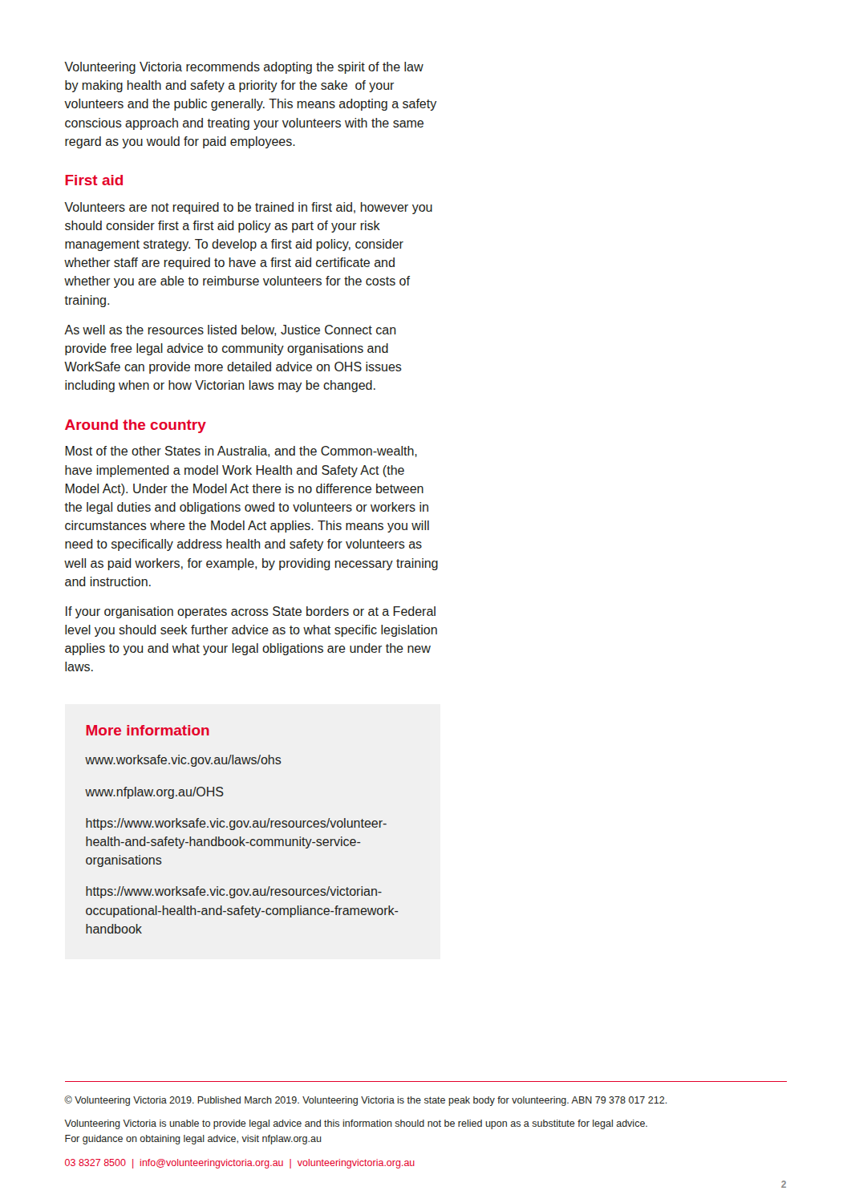Volunteering Victoria recommends adopting the spirit of the law by making health and safety a priority for the sake of your volunteers and the public generally. This means adopting a safety conscious approach and treating your volunteers with the same regard as you would for paid employees.
First aid
Volunteers are not required to be trained in first aid, however you should consider first a first aid policy as part of your risk management strategy. To develop a first aid policy, consider whether staff are required to have a first aid certificate and whether you are able to reimburse volunteers for the costs of training.
As well as the resources listed below, Justice Connect can provide free legal advice to community organisations and WorkSafe can provide more detailed advice on OHS issues including when or how Victorian laws may be changed.
Around the country
Most of the other States in Australia, and the Common-wealth, have implemented a model Work Health and Safety Act (the Model Act). Under the Model Act there is no difference between the legal duties and obligations owed to volunteers or workers in circumstances where the Model Act applies. This means you will need to specifically address health and safety for volunteers as well as paid workers, for example, by providing necessary training and instruction.
If your organisation operates across State borders or at a Federal level you should seek further advice as to what specific legislation applies to you and what your legal obligations are under the new laws.
More information
www.worksafe.vic.gov.au/laws/ohs
www.nfplaw.org.au/OHS
https://www.worksafe.vic.gov.au/resources/volunteer-health-and-safety-handbook-community-service-organisations
https://www.worksafe.vic.gov.au/resources/victorian-occupational-health-and-safety-compliance-framework-handbook
© Volunteering Victoria 2019. Published March 2019. Volunteering Victoria is the state peak body for volunteering. ABN 79 378 017 212.
Volunteering Victoria is unable to provide legal advice and this information should not be relied upon as a substitute for legal advice.
For guidance on obtaining legal advice, visit nfplaw.org.au
03 8327 8500 | info@volunteeringvictoria.org.au | volunteeringvictoria.org.au
2